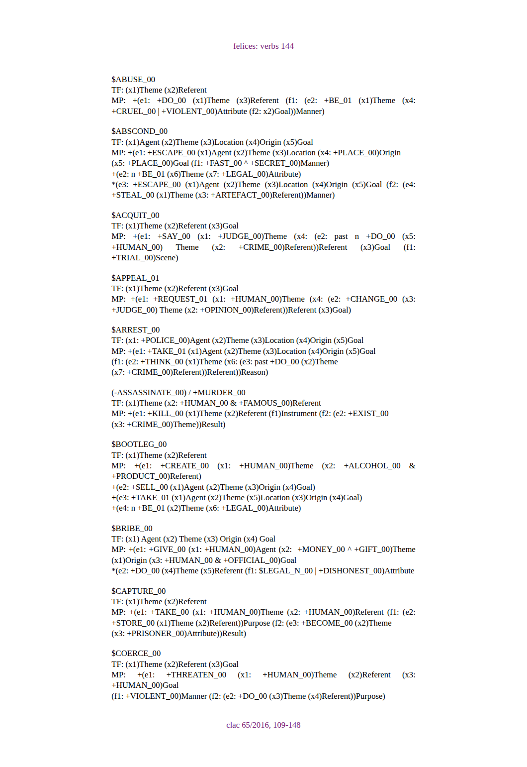felices: verbs 144
$ABUSE_00
TF: (x1)Theme (x2)Referent
MP: +(e1: +DO_00 (x1)Theme (x3)Referent (f1: (e2: +BE_01 (x1)Theme (x4: +CRUEL_00 | +VIOLENT_00)Attribute (f2: x2)Goal))Manner)
$ABSCOND_00
TF: (x1)Agent (x2)Theme (x3)Location (x4)Origin (x5)Goal
MP: +(e1: +ESCAPE_00 (x1)Agent (x2)Theme (x3)Location (x4: +PLACE_00)Origin
(x5: +PLACE_00)Goal (f1: +FAST_00 ^ +SECRET_00)Manner)
+(e2: n +BE_01 (x6)Theme (x7: +LEGAL_00)Attribute)
*(e3: +ESCAPE_00 (x1)Agent (x2)Theme (x3)Location (x4)Origin (x5)Goal (f2: (e4: +STEAL_00 (x1)Theme (x3: +ARTEFACT_00)Referent))Manner)
$ACQUIT_00
TF: (x1)Theme (x2)Referent (x3)Goal
MP: +(e1: +SAY_00 (x1: +JUDGE_00)Theme (x4: (e2: past n +DO_00 (x5: +HUMAN_00) Theme (x2: +CRIME_00)Referent))Referent (x3)Goal (f1: +TRIAL_00)Scene)
$APPEAL_01
TF: (x1)Theme (x2)Referent (x3)Goal
MP: +(e1: +REQUEST_01 (x1: +HUMAN_00)Theme (x4: (e2: +CHANGE_00 (x3: +JUDGE_00) Theme (x2: +OPINION_00)Referent))Referent (x3)Goal)
$ARREST_00
TF: (x1: +POLICE_00)Agent (x2)Theme (x3)Location (x4)Origin (x5)Goal
MP: +(e1: +TAKE_01 (x1)Agent (x2)Theme (x3)Location (x4)Origin (x5)Goal
(f1: (e2: +THINK_00 (x1)Theme (x6: (e3: past +DO_00 (x2)Theme
(x7: +CRIME_00)Referent))Referent))Reason)
(-ASSASSINATE_00) / +MURDER_00
TF: (x1)Theme (x2: +HUMAN_00 & +FAMOUS_00)Referent
MP: +(e1: +KILL_00 (x1)Theme (x2)Referent (f1)Instrument (f2: (e2: +EXIST_00
(x3: +CRIME_00)Theme))Result)
$BOOTLEG_00
TF: (x1)Theme (x2)Referent
MP: +(e1: +CREATE_00 (x1: +HUMAN_00)Theme (x2: +ALCOHOL_00 & +PRODUCT_00)Referent)
+(e2: +SELL_00 (x1)Agent (x2)Theme (x3)Origin (x4)Goal)
+(e3: +TAKE_01 (x1)Agent (x2)Theme (x5)Location (x3)Origin (x4)Goal)
+(e4: n +BE_01 (x2)Theme (x6: +LEGAL_00)Attribute)
$BRIBE_00
TF: (x1) Agent (x2) Theme (x3) Origin (x4) Goal
MP: +(e1: +GIVE_00 (x1: +HUMAN_00)Agent (x2: +MONEY_00 ^ +GIFT_00)Theme (x1)Origin (x3: +HUMAN_00 & +OFFICIAL_00)Goal
*(e2: +DO_00 (x4)Theme (x5)Referent (f1: $LEGAL_N_00 | +DISHONEST_00)Attribute
$CAPTURE_00
TF: (x1)Theme (x2)Referent
MP: +(e1: +TAKE_00 (x1: +HUMAN_00)Theme (x2: +HUMAN_00)Referent (f1: (e2: +STORE_00 (x1)Theme (x2)Referent))Purpose (f2: (e3: +BECOME_00 (x2)Theme
(x3: +PRISONER_00)Attribute))Result)
$COERCE_00
TF: (x1)Theme (x2)Referent (x3)Goal
MP: +(e1: +THREATEN_00 (x1: +HUMAN_00)Theme (x2)Referent (x3: +HUMAN_00)Goal
(f1: +VIOLENT_00)Manner (f2: (e2: +DO_00 (x3)Theme (x4)Referent))Purpose)
clac 65/2016, 109-148